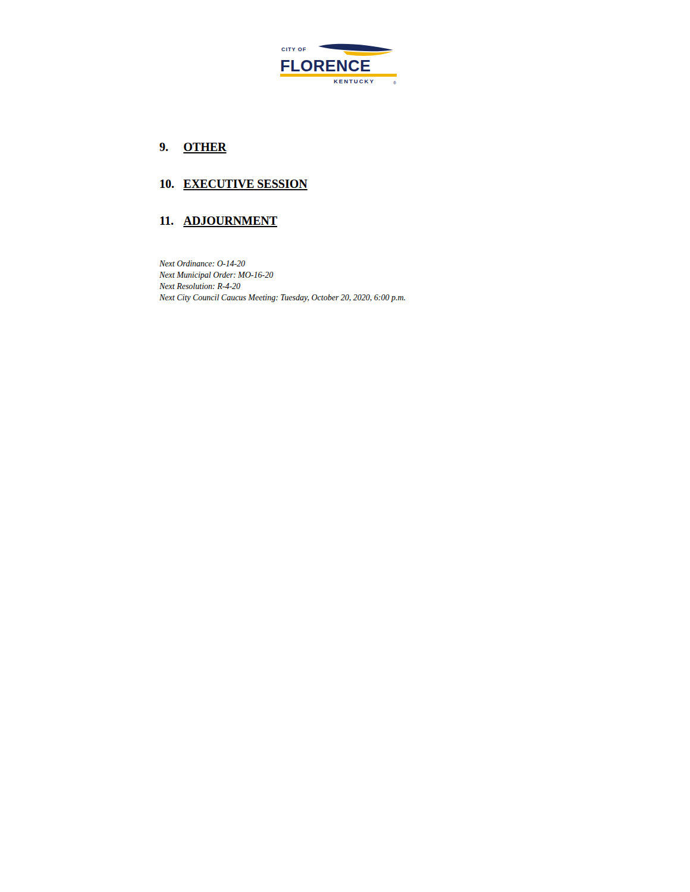City of Florence Kentucky CITY OF FLORENCE KENTUCKY ®
9. OTHER
10. EXECUTIVE SESSION
11. ADJOURNMENT
Next Ordinance: O-14-20
Next Municipal Order: MO-16-20
Next Resolution: R-4-20
Next City Council Caucus Meeting: Tuesday, October 20, 2020, 6:00 p.m.